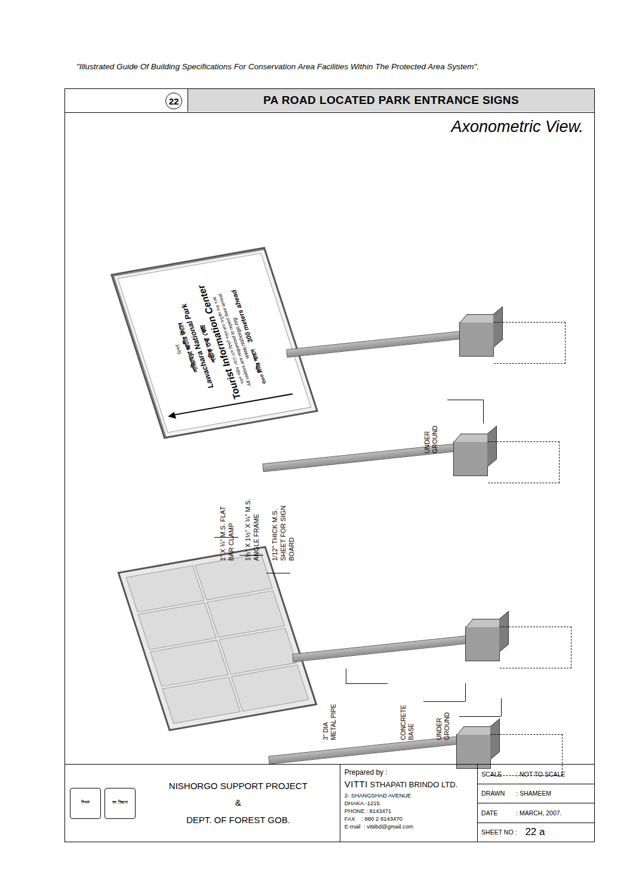"Illustrated Guide Of Building Specifications For Conservation Area Facilities Within The Protected Area System".
22
PA ROAD LOCATED PARK ENTRANCE SIGNS
Axonometric View.
নিশর্গ
লাউয়াছড়া জাতীয় উদ্যান
Lawachara National Park
পর্যটক তথ্য কেন্দ্র
Tourist Information Center
সকল পর্যটক কেন্দ্রে এসে রিপোর্ট করার জন্য অনুরোধ করা হচ্ছে
All visitors are requested to report their arrival.
www.nishorgo.org
৩০০ মিটার সামনে 300 meters ahead
1" X ¼" M.S. FLAT
BAR CLAMP
1½" X 1½" X ¼" M.S.
ANGLE FRAME
1/12" THICK M.S.
SHEET FOR SIGN
BOARD
3" DIA
METAL PIPE
CONCRETE
BASE
UNDER
GROUND
UNDER
GROUND
নিশর্গ
বন বিভাগ
NISHORGO SUPPORT PROJECT
&
DEPT. OF FOREST GOB.
Prepared by :
VITTI STHAPATI BRINDO LTD.
2- SHANGSHAD AVENUE
DHAKA -1215.
PHONE : 8143471
FAX : 880 2 8143470
E-mail : vittibd@gmail.com
SCALE: NOT TO SCALE
DRAWN: SHAMEEM
DATE: MARCH, 2007.
SHEET NO : 22 a